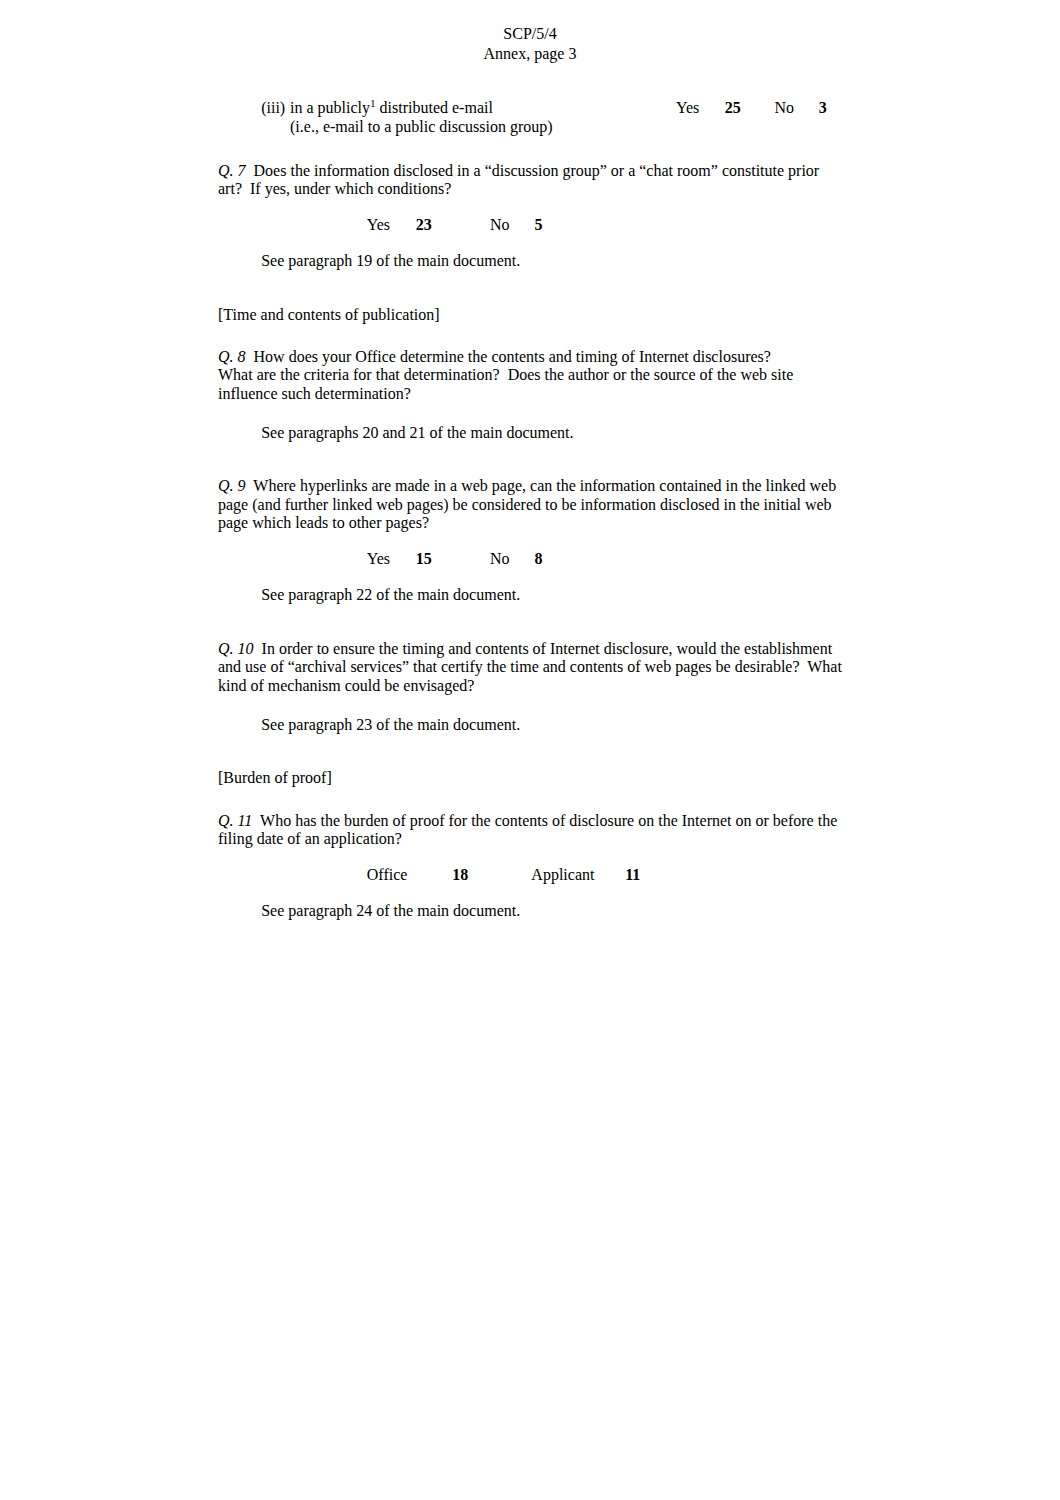SCP/5/4
Annex, page 3
(iii)
in a publicly1 distributed e-mail Yes 25 No 3
(i.e., e-mail to a public discussion group)
Q. 7 Does the information disclosed in a “discussion group” or a “chat room” constitute prior art? If yes, under which conditions?
Yes 23 No 5
See paragraph 19 of the main document.
[Time and contents of publication]
Q. 8 How does your Office determine the contents and timing of Internet disclosures?
What are the criteria for that determination? Does the author or the source of the web site influence such determination?
See paragraphs 20 and 21 of the main document.
Q. 9 Where hyperlinks are made in a web page, can the information contained in the linked web page (and further linked web pages) be considered to be information disclosed in the initial web page which leads to other pages?
Yes 15 No 8
See paragraph 22 of the main document.
Q. 10 In order to ensure the timing and contents of Internet disclosure, would the establishment and use of “archival services” that certify the time and contents of web pages be desirable? What kind of mechanism could be envisaged?
See paragraph 23 of the main document.
[Burden of proof]
Q. 11 Who has the burden of proof for the contents of disclosure on the Internet on or before the filing date of an application?
Office 18 Applicant 11
See paragraph 24 of the main document.